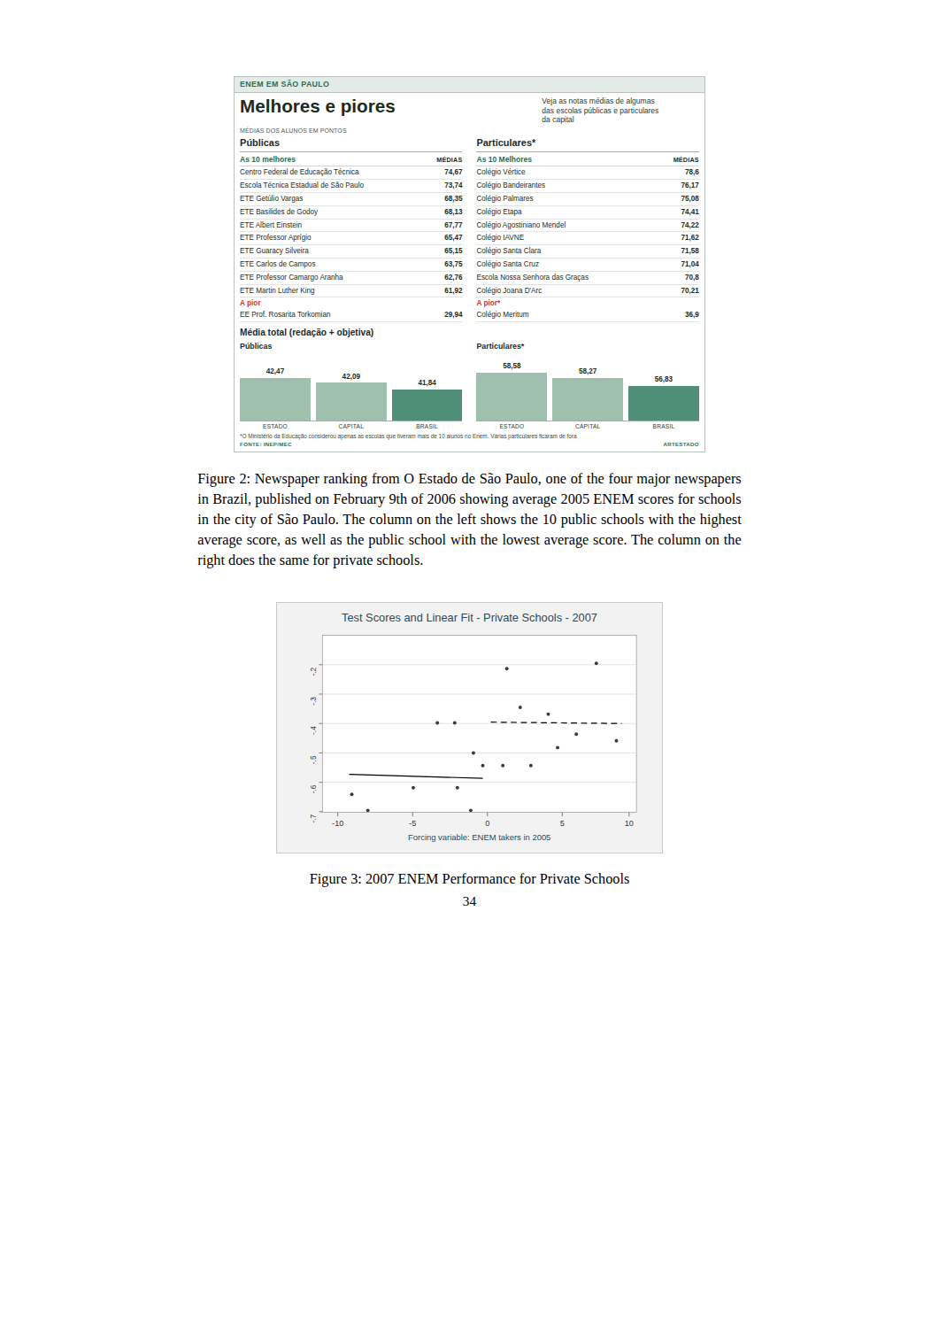ENEM EM SÃO PAULO
Melhores e piores
Veja as notas médias de algumas
das escolas públicas e particulares
da capital
MÉDIAS DOS ALUNOS EM PONTOS
Públicas
As 10 melhores MÉDIAS
| Centro Federal de Educação Técnica | 74,67 |
| Escola Técnica Estadual de São Paulo | 73,74 |
| ETE Getúlio Vargas | 68,35 |
| ETE Basilides de Godoy | 68,13 |
| ETE Albert Einstein | 67,77 |
| ETE Professor Aprígio | 65,47 |
| ETE Guaracy Silveira | 65,15 |
| ETE Carlos de Campos | 63,75 |
| ETE Professor Camargo Aranha | 62,76 |
| ETE Martin Luther King | 61,92 |
A pior
| EE Prof. Rosarita Torkomian | 29,94 |
Particulares*
As 10 Melhores MÉDIAS
| Colégio Vértice | 78,6 |
| Colégio Bandeirantes | 76,17 |
| Colégio Palmares | 75,08 |
| Colégio Etapa | 74,41 |
| Colégio Agostiniano Mendel | 74,22 |
| Colégio IAVNE | 71,62 |
| Colégio Santa Clara | 71,58 |
| Colégio Santa Cruz | 71,04 |
| Escola Nossa Senhora das Graças | 70,8 |
| Colégio Joana D'Arc | 70,21 |
A pior*
| Colégio Meritum | 36,9 |
Média total (redação + objetiva)
Públicas
42,47
42,09
41,84
ESTADO CAPITAL BRASIL
Particulares*
58,58
58,27
56,83
ESTADO CAPITAL BRASIL
*O Ministério da Educação considerou apenas as escolas que tiveram mais de 10 alunos no Enem. Várias particulares ficaram de fora
FONTE: INEP/MEC ARTESTADO
Figure 2: Newspaper ranking from O Estado de São Paulo, one of the four major newspapers in Brazil, published on February 9th of 2006 showing average 2005 ENEM scores for schools in the city of São Paulo. The column on the left shows the 10 public schools with the highest average score, as well as the public school with the lowest average score. The column on the right does the same for private schools.
Test Scores and Linear Fit - Private Schools - 2007
-.2 -.3 -.4 -.5 -.6 -.7 -10 -5 0 5 10 Forcing variable: ENEM takers in 2005
Figure 3: 2007 ENEM Performance for Private Schools
34